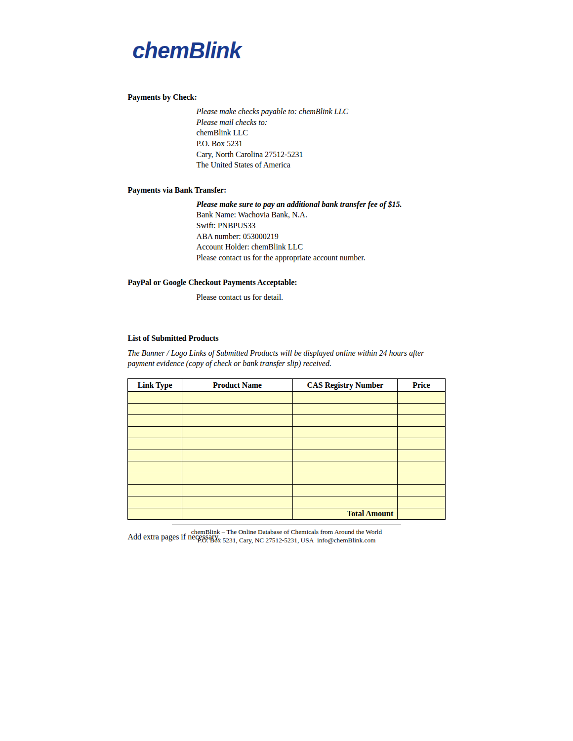chem Blink
Payments by Check:
Please make checks payable to: chemBlink LLC
Please mail checks to:
chemBlink LLC
P.O. Box 5231
Cary, North Carolina 27512-5231
The United States of America
Payments via Bank Transfer:
Please make sure to pay an additional bank transfer fee of $15.
Bank Name: Wachovia Bank, N.A.
Swift: PNBPUS33
ABA number: 053000219
Account Holder: chemBlink LLC
Please contact us for the appropriate account number.
PayPal or Google Checkout Payments Acceptable:
Please contact us for detail.
List of Submitted Products
The Banner / Logo Links of Submitted Products will be displayed online within 24 hours after payment evidence (copy of check or bank transfer slip) received.
| Link Type | Product Name | CAS Registry Number | Price |
| --- | --- | --- | --- |
| | | Total Amount | |
Add extra pages if necessary.
chemBlink – The Online Database of Chemicals from Around the World
P.O. Box 5231, Cary, NC 27512-5231, USA info@chemBlink.com